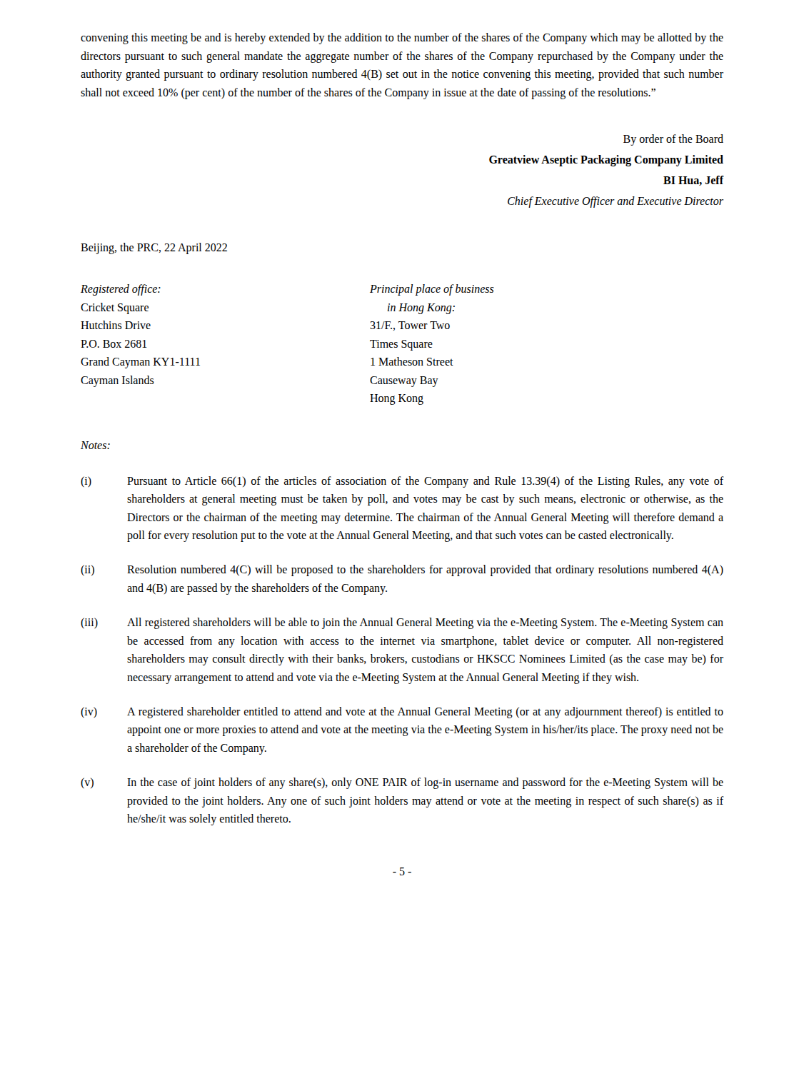convening this meeting be and is hereby extended by the addition to the number of the shares of the Company which may be allotted by the directors pursuant to such general mandate the aggregate number of the shares of the Company repurchased by the Company under the authority granted pursuant to ordinary resolution numbered 4(B) set out in the notice convening this meeting, provided that such number shall not exceed 10% (per cent) of the number of the shares of the Company in issue at the date of passing of the resolutions.”
By order of the Board
Greatview Aseptic Packaging Company Limited
BI Hua, Jeff
Chief Executive Officer and Executive Director
Beijing, the PRC, 22 April 2022
| Registered office: | Principal place of business |
| Cricket Square | in Hong Kong: |
| Hutchins Drive | 31/F., Tower Two |
| P.O. Box 2681 | Times Square |
| Grand Cayman KY1-1111 | 1 Matheson Street |
| Cayman Islands | Causeway Bay |
| | Hong Kong |
Notes:
(i)
Pursuant to Article 66(1) of the articles of association of the Company and Rule 13.39(4) of the Listing Rules, any vote of shareholders at general meeting must be taken by poll, and votes may be cast by such means, electronic or otherwise, as the Directors or the chairman of the meeting may determine. The chairman of the Annual General Meeting will therefore demand a poll for every resolution put to the vote at the Annual General Meeting, and that such votes can be casted electronically.
(ii)
Resolution numbered 4(C) will be proposed to the shareholders for approval provided that ordinary resolutions numbered 4(A) and 4(B) are passed by the shareholders of the Company.
(iii)
All registered shareholders will be able to join the Annual General Meeting via the e-Meeting System. The e-Meeting System can be accessed from any location with access to the internet via smartphone, tablet device or computer. All non-registered shareholders may consult directly with their banks, brokers, custodians or HKSCC Nominees Limited (as the case may be) for necessary arrangement to attend and vote via the e-Meeting System at the Annual General Meeting if they wish.
(iv)
A registered shareholder entitled to attend and vote at the Annual General Meeting (or at any adjournment thereof) is entitled to appoint one or more proxies to attend and vote at the meeting via the e-Meeting System in his/her/its place. The proxy need not be a shareholder of the Company.
(v)
In the case of joint holders of any share(s), only ONE PAIR of log-in username and password for the e-Meeting System will be provided to the joint holders. Any one of such joint holders may attend or vote at the meeting in respect of such share(s) as if he/she/it was solely entitled thereto.
- 5 -